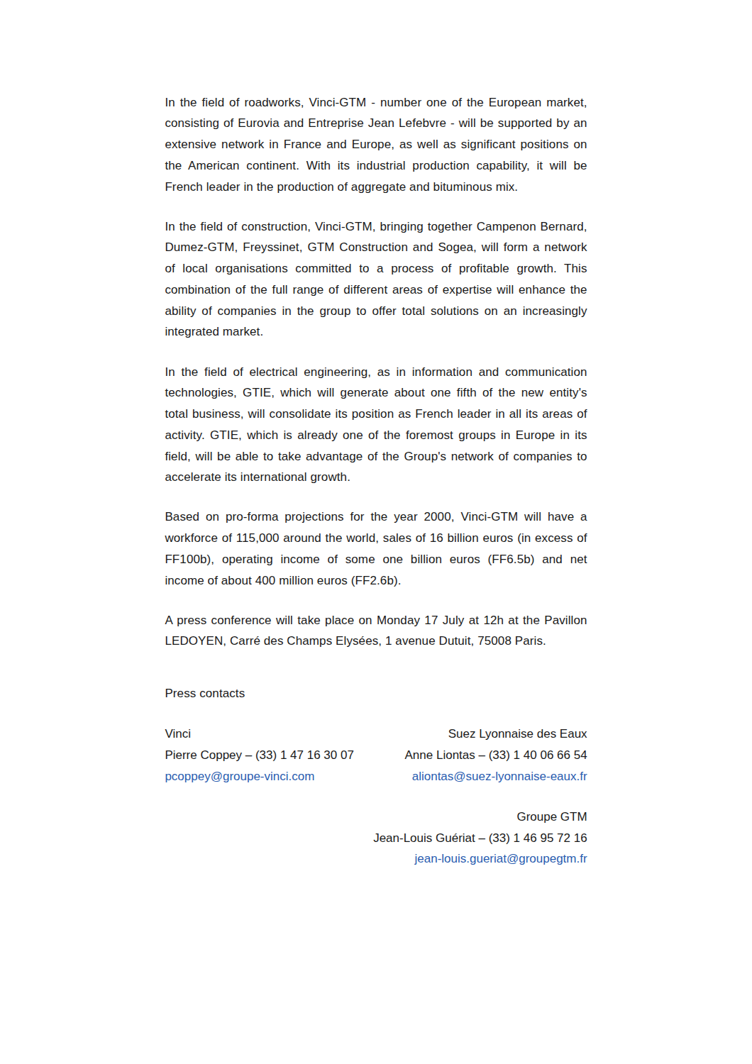In the field of roadworks, Vinci-GTM - number one of the European market, consisting of Eurovia and Entreprise Jean Lefebvre - will be supported by an extensive network in France and Europe, as well as significant positions on the American continent. With its industrial production capability, it will be French leader in the production of aggregate and bituminous mix.
In the field of construction, Vinci-GTM, bringing together Campenon Bernard, Dumez-GTM, Freyssinet, GTM Construction and Sogea, will form a network of local organisations committed to a process of profitable growth. This combination of the full range of different areas of expertise will enhance the ability of companies in the group to offer total solutions on an increasingly integrated market.
In the field of electrical engineering, as in information and communication technologies, GTIE, which will generate about one fifth of the new entity's total business, will consolidate its position as French leader in all its areas of activity. GTIE, which is already one of the foremost groups in Europe in its field, will be able to take advantage of the Group's network of companies to accelerate its international growth.
Based on pro-forma projections for the year 2000, Vinci-GTM will have a workforce of 115,000 around the world, sales of 16 billion euros (in excess of FF100b), operating income of some one billion euros (FF6.5b) and net income of about 400 million euros (FF2.6b).
A press conference will take place on Monday 17 July at 12h at the Pavillon LEDOYEN, Carré des Champs Elysées, 1 avenue Dutuit, 75008 Paris.
Press contacts
| Vinci | Suez Lyonnaise des Eaux |
| Pierre Coppey – (33) 1 47 16 30 07 | Anne Liontas – (33) 1 40 06 66 54 |
| pcoppey@groupe-vinci.com | aliontas@suez-lyonnaise-eaux.fr |
| | Groupe GTM |
| | Jean-Louis Guériat – (33) 1 46 95 72 16 |
| | jean-louis.gueriat@groupegtm.fr |